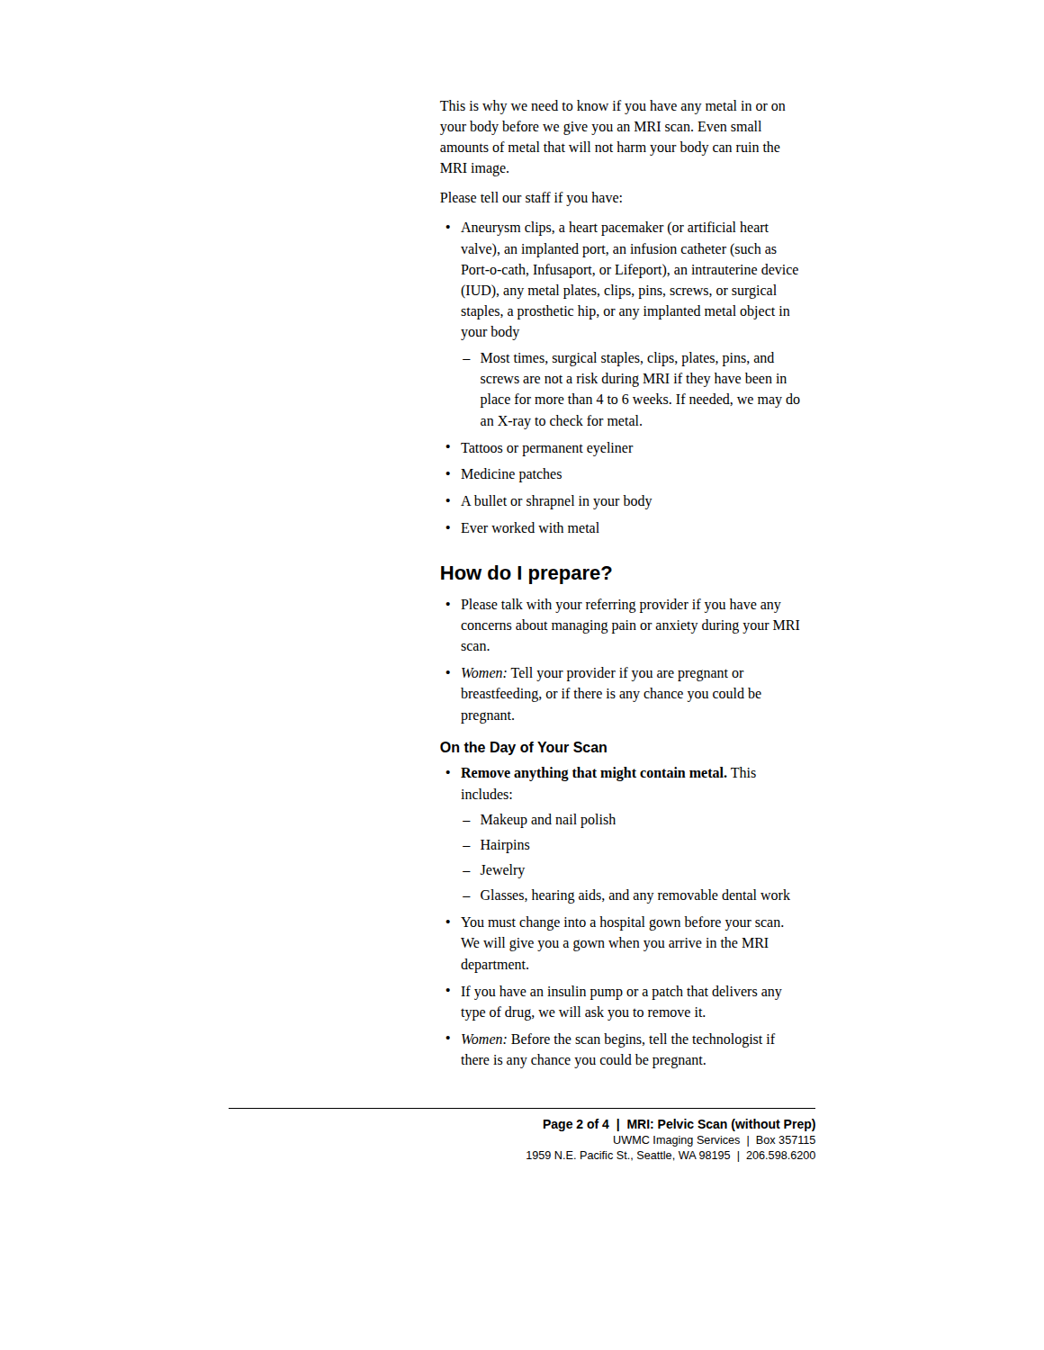This is why we need to know if you have any metal in or on your body before we give you an MRI scan. Even small amounts of metal that will not harm your body can ruin the MRI image.
Please tell our staff if you have:
Aneurysm clips, a heart pacemaker (or artificial heart valve), an implanted port, an infusion catheter (such as Port-o-cath, Infusaport, or Lifeport), an intrauterine device (IUD), any metal plates, clips, pins, screws, or surgical staples, a prosthetic hip, or any implanted metal object in your body
Most times, surgical staples, clips, plates, pins, and screws are not a risk during MRI if they have been in place for more than 4 to 6 weeks. If needed, we may do an X-ray to check for metal.
Tattoos or permanent eyeliner
Medicine patches
A bullet or shrapnel in your body
Ever worked with metal
How do I prepare?
Please talk with your referring provider if you have any concerns about managing pain or anxiety during your MRI scan.
Women: Tell your provider if you are pregnant or breastfeeding, or if there is any chance you could be pregnant.
On the Day of Your Scan
Remove anything that might contain metal. This includes:
Makeup and nail polish
Hairpins
Jewelry
Glasses, hearing aids, and any removable dental work
You must change into a hospital gown before your scan. We will give you a gown when you arrive in the MRI department.
If you have an insulin pump or a patch that delivers any type of drug, we will ask you to remove it.
Women: Before the scan begins, tell the technologist if there is any chance you could be pregnant.
Page 2 of 4 | MRI: Pelvic Scan (without Prep)
UWMC Imaging Services | Box 357115
1959 N.E. Pacific St., Seattle, WA 98195 | 206.598.6200